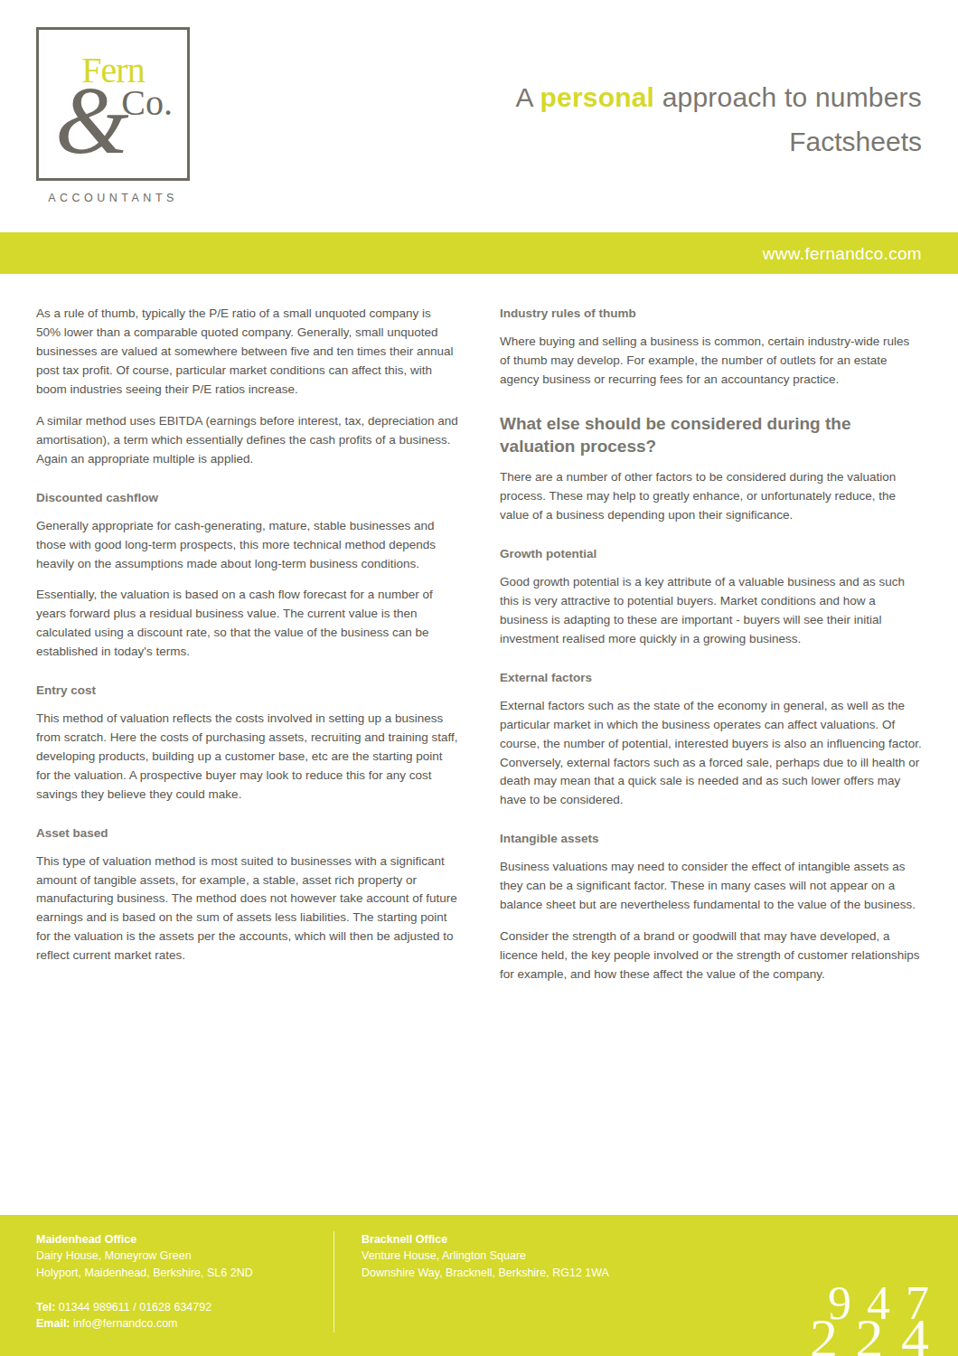Fern & Co.
ACCOUNTANTS
A personal approach to numbers
Factsheets
www.fernandco.com
As a rule of thumb, typically the P/E ratio of a small unquoted company is 50% lower than a comparable quoted company. Generally, small unquoted businesses are valued at somewhere between five and ten times their annual post tax profit. Of course, particular market conditions can affect this, with boom industries seeing their P/E ratios increase.
A similar method uses EBITDA (earnings before interest, tax, depreciation and amortisation), a term which essentially defines the cash profits of a business. Again an appropriate multiple is applied.
Discounted cashflow
Generally appropriate for cash-generating, mature, stable businesses and those with good long-term prospects, this more technical method depends heavily on the assumptions made about long-term business conditions.
Essentially, the valuation is based on a cash flow forecast for a number of years forward plus a residual business value. The current value is then calculated using a discount rate, so that the value of the business can be established in today's terms.
Entry cost
This method of valuation reflects the costs involved in setting up a business from scratch. Here the costs of purchasing assets, recruiting and training staff, developing products, building up a customer base, etc are the starting point for the valuation. A prospective buyer may look to reduce this for any cost savings they believe they could make.
Asset based
This type of valuation method is most suited to businesses with a significant amount of tangible assets, for example, a stable, asset rich property or manufacturing business. The method does not however take account of future earnings and is based on the sum of assets less liabilities. The starting point for the valuation is the assets per the accounts, which will then be adjusted to reflect current market rates.
Industry rules of thumb
Where buying and selling a business is common, certain industry-wide rules of thumb may develop. For example, the number of outlets for an estate agency business or recurring fees for an accountancy practice.
What else should be considered during the valuation process?
There are a number of other factors to be considered during the valuation process. These may help to greatly enhance, or unfortunately reduce, the value of a business depending upon their significance.
Growth potential
Good growth potential is a key attribute of a valuable business and as such this is very attractive to potential buyers. Market conditions and how a business is adapting to these are important - buyers will see their initial investment realised more quickly in a growing business.
External factors
External factors such as the state of the economy in general, as well as the particular market in which the business operates can affect valuations. Of course, the number of potential, interested buyers is also an influencing factor. Conversely, external factors such as a forced sale, perhaps due to ill health or death may mean that a quick sale is needed and as such lower offers may have to be considered.
Intangible assets
Business valuations may need to consider the effect of intangible assets as they can be a significant factor. These in many cases will not appear on a balance sheet but are nevertheless fundamental to the value of the business.
Consider the strength of a brand or goodwill that may have developed, a licence held, the key people involved or the strength of customer relationships for example, and how these affect the value of the company.
Maidenhead Office
Dairy House, Moneyrow Green
Holyport, Maidenhead, Berkshire, SL6 2ND
Tel: 01344 989611 / 01628 634792
Email: info@fernandco.com
Bracknell Office
Venture House, Arlington Square
Downshire Way, Bracknell, Berkshire, RG12 1WA
9 4 7
2 2 4